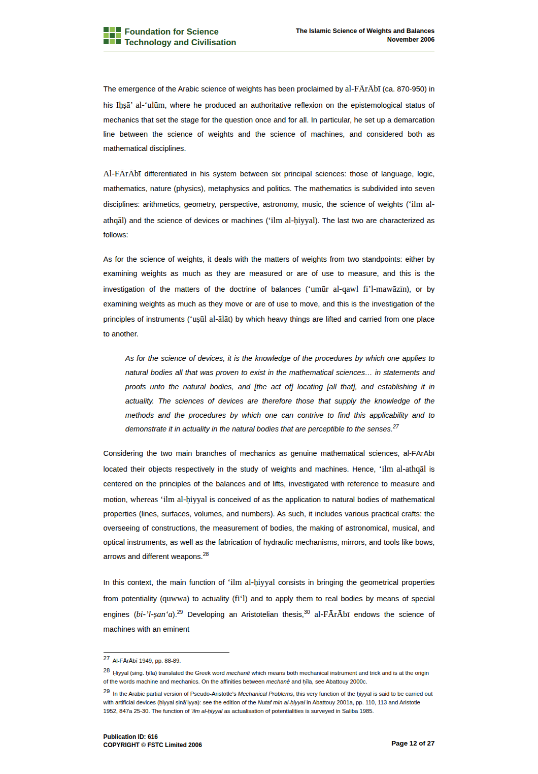Foundation for Science
Technology and Civilisation
The Islamic Science of Weights and Balances
November 2006
The emergence of the Arabic science of weights has been proclaimed by al-FĀrĀbī (ca. 870-950) in his Iḥṣā’ al-‘ulūm, where he produced an authoritative reflexion on the epistemological status of mechanics that set the stage for the question once and for all. In particular, he set up a demarcation line between the science of weights and the science of machines, and considered both as mathematical disciplines.
Al-FĀrĀbī differentiated in his system between six principal sciences: those of language, logic, mathematics, nature (physics), metaphysics and politics. The mathematics is subdivided into seven disciplines: arithmetics, geometry, perspective, astronomy, music, the science of weights (‘ilm al-athqāl) and the science of devices or machines (‘ilm al-ḥiyyal). The last two are characterized as follows:
As for the science of weights, it deals with the matters of weights from two standpoints: either by examining weights as much as they are measured or are of use to measure, and this is the investigation of the matters of the doctrine of balances (‘umūr al-qawl fī’l-mawāzīn), or by examining weights as much as they move or are of use to move, and this is the investigation of the principles of instruments (‘uṣūl al-ālāt) by which heavy things are lifted and carried from one place to another.
As for the science of devices, it is the knowledge of the procedures by which one applies to natural bodies all that was proven to exist in the mathematical sciences… in statements and proofs unto the natural bodies, and [the act of] locating [all that], and establishing it in actuality. The sciences of devices are therefore those that supply the knowledge of the methods and the procedures by which one can contrive to find this applicability and to demonstrate it in actuality in the natural bodies that are perceptible to the senses.27
Considering the two main branches of mechanics as genuine mathematical sciences, al-FĀrĀbī located their objects respectively in the study of weights and machines. Hence, ‘ilm al-athqāl is centered on the principles of the balances and of lifts, investigated with reference to measure and motion, whereas ‘ilm al-ḥiyyal is conceived of as the application to natural bodies of mathematical properties (lines, surfaces, volumes, and numbers). As such, it includes various practical crafts: the overseeing of constructions, the measurement of bodies, the making of astronomical, musical, and optical instruments, as well as the fabrication of hydraulic mechanisms, mirrors, and tools like bows, arrows and different weapons.28
In this context, the main function of ‘ilm al-ḥiyyal consists in bringing the geometrical properties from potentiality (quwwa) to actuality (fi‘l) and to apply them to real bodies by means of special engines (bi-’l-ṣan‘a).29 Developing an Aristotelian thesis,30 al-FĀrĀbī endows the science of machines with an eminent
27 Al-FĀrĀbī 1949, pp. 88-89.
28 Ḥiyyal (sing. ḥīla) translated the Greek word mechanê which means both mechanical instrument and trick and is at the origin of the words machine and mechanics. On the affinities between mechanê and ḥīla, see Abattouy 2000c.
29 In the Arabic partial version of Pseudo-Aristotle's Mechanical Problems, this very function of the ḥiyyal is said to be carried out with artificial devices (ḥiyyal ṣinā‘iyya): see the edition of the Nutaf min al-ḥiyyal in Abattouy 2001a, pp. 110, 113 and Aristotle 1952, 847a 25-30. The function of ‘ilm al-ḥiyyal as actualisation of potentialities is surveyed in Saliba 1985.
Publication ID: 616
COPYRIGHT © FSTC Limited 2006
Page 12 of 27